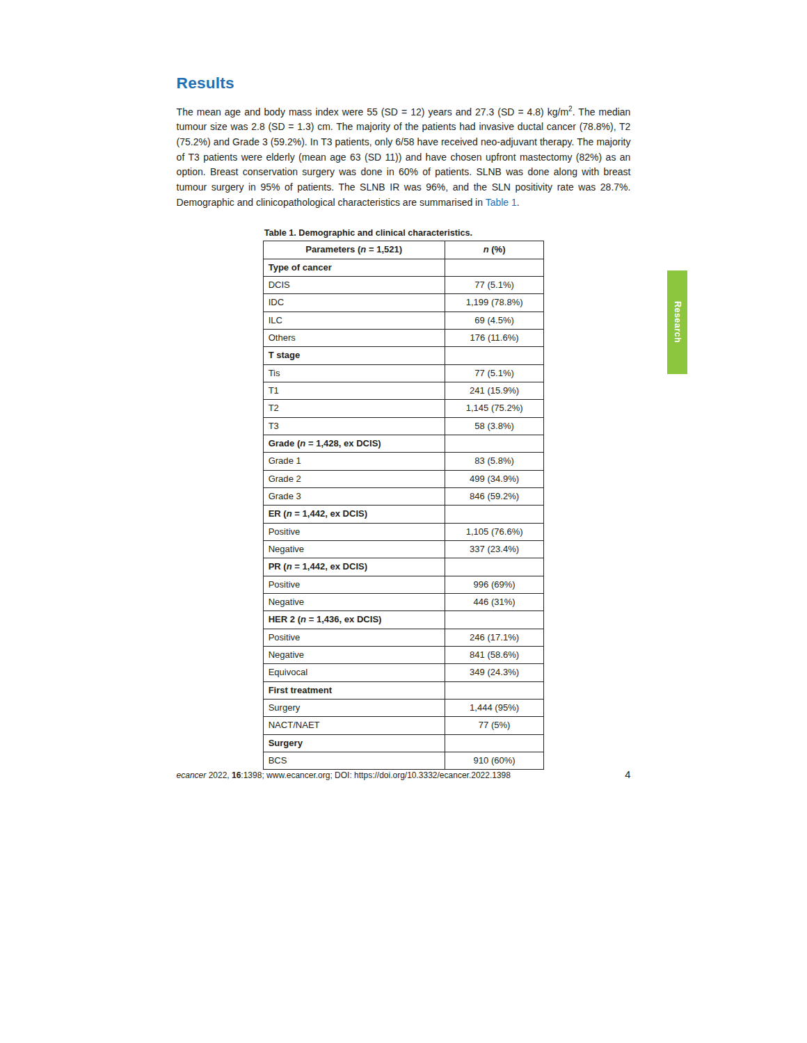Results
The mean age and body mass index were 55 (SD = 12) years and 27.3 (SD = 4.8) kg/m2. The median tumour size was 2.8 (SD = 1.3) cm. The majority of the patients had invasive ductal cancer (78.8%), T2 (75.2%) and Grade 3 (59.2%). In T3 patients, only 6/58 have received neo-adjuvant therapy. The majority of T3 patients were elderly (mean age 63 (SD 11)) and have chosen upfront mastectomy (82%) as an option. Breast conservation surgery was done in 60% of patients. SLNB was done along with breast tumour surgery in 95% of patients. The SLNB IR was 96%, and the SLN positivity rate was 28.7%. Demographic and clinicopathological characteristics are summarised in Table 1.
Table 1. Demographic and clinical characteristics.
| Parameters ( n = 1,521) | n (%) |
| --- | --- |
| Type of cancer | |
| DCIS | 77 (5.1%) |
| IDC | 1,199 (78.8%) |
| ILC | 69 (4.5%) |
| Others | 176 (11.6%) |
| T stage | |
| Tis | 77 (5.1%) |
| T1 | 241 (15.9%) |
| T2 | 1,145 (75.2%) |
| T3 | 58 (3.8%) |
| Grade ( n = 1,428, ex DCIS) | |
| Grade 1 | 83 (5.8%) |
| Grade 2 | 499 (34.9%) |
| Grade 3 | 846 (59.2%) |
| ER ( n = 1,442, ex DCIS) | |
| Positive | 1,105 (76.6%) |
| Negative | 337 (23.4%) |
| PR ( n = 1,442, ex DCIS) | |
| Positive | 996 (69%) |
| Negative | 446 (31%) |
| HER 2 ( n = 1,436, ex DCIS) | |
| Positive | 246 (17.1%) |
| Negative | 841 (58.6%) |
| Equivocal | 349 (24.3%) |
| First treatment | |
| Surgery | 1,444 (95%) |
| NACT/NAET | 77 (5%) |
| Surgery | |
| BCS | 910 (60%) |
Research
ecancer 2022, 16:1398; www.ecancer.org; DOI: https://doi.org/10.3332/ecancer.2022.1398
4